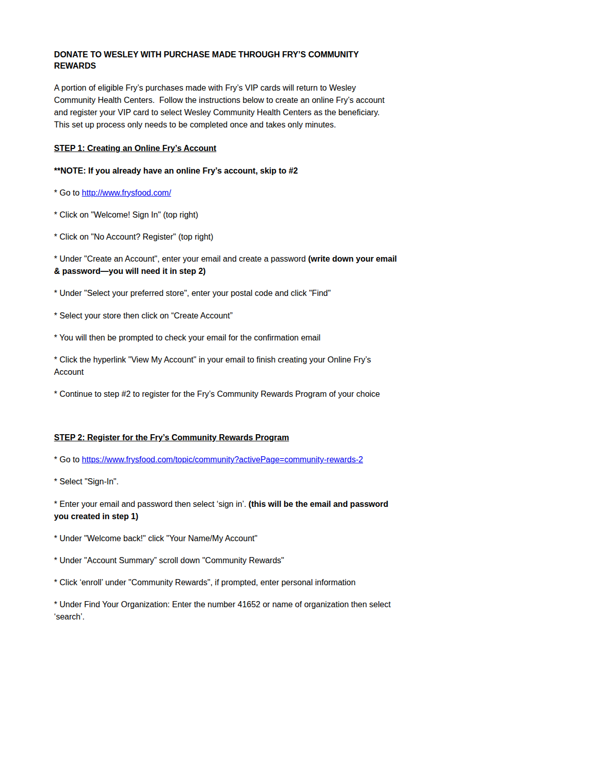DONATE TO WESLEY WITH PURCHASE MADE THROUGH FRY’S COMMUNITY REWARDS
A portion of eligible Fry’s purchases made with Fry’s VIP cards will return to Wesley Community Health Centers. Follow the instructions below to create an online Fry’s account and register your VIP card to select Wesley Community Health Centers as the beneficiary. This set up process only needs to be completed once and takes only minutes.
STEP 1: Creating an Online Fry’s Account
**NOTE: If you already have an online Fry’s account, skip to #2
* Go to http://www.frysfood.com/
* Click on "Welcome! Sign In" (top right)
* Click on "No Account? Register" (top right)
* Under "Create an Account", enter your email and create a password (write down your email & password—you will need it in step 2)
* Under "Select your preferred store", enter your postal code and click "Find"
* Select your store then click on “Create Account”
* You will then be prompted to check your email for the confirmation email
* Click the hyperlink "View My Account" in your email to finish creating your Online Fry’s Account
* Continue to step #2 to register for the Fry’s Community Rewards Program of your choice
STEP 2: Register for the Fry’s Community Rewards Program
* Go to https://www.frysfood.com/topic/community?activePage=community-rewards-2
* Select "Sign-In".
* Enter your email and password then select ‘sign in’. (this will be the email and password you created in step 1)
* Under "Welcome back!" click "Your Name/My Account"
* Under "Account Summary” scroll down "Community Rewards"
* Click ‘enroll’ under "Community Rewards", if prompted, enter personal information
* Under Find Your Organization: Enter the number 41652 or name of organization then select ‘search’.